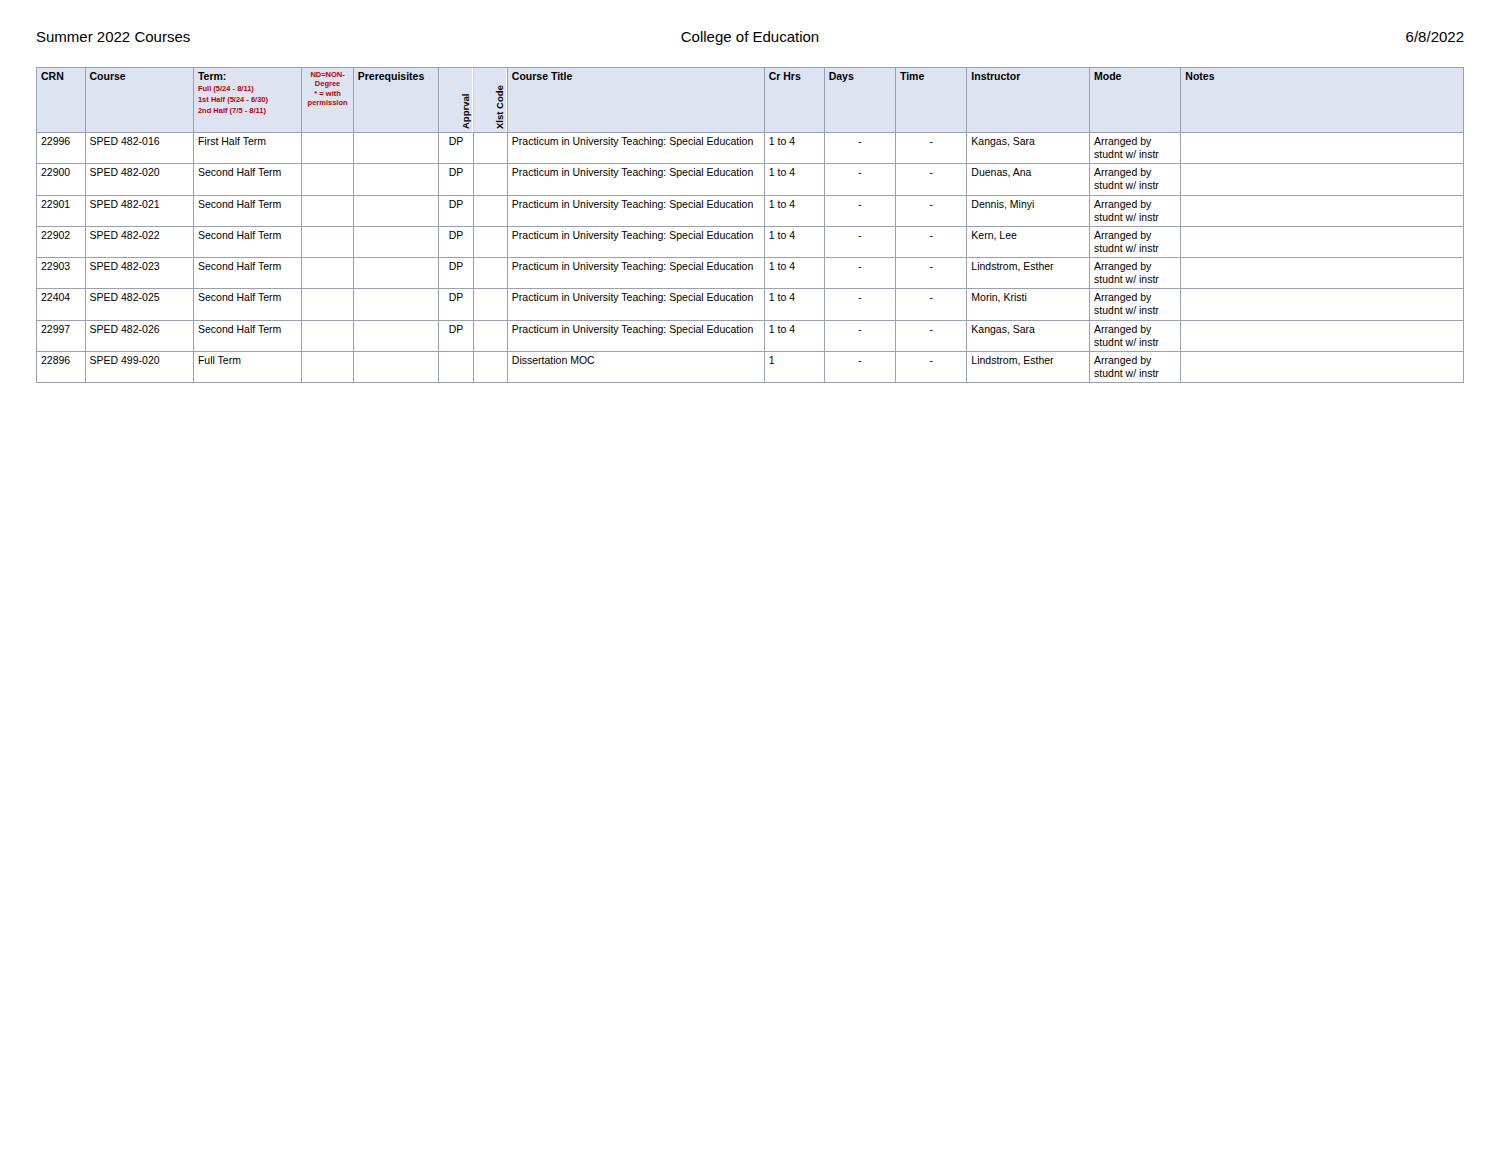Summer 2022 Courses
College of Education
6/8/2022
| CRN | Course | Term: Full (5/24 - 8/11) 1st Half (5/24 - 6/30) 2nd Half (7/5 - 8/11) | ND=NON-Degree * = with permission | Prerequisites | Apprval | Xlst Code | Course Title | Cr Hrs | Days | Time | Instructor | Mode | Notes |
| --- | --- | --- | --- | --- | --- | --- | --- | --- | --- | --- | --- | --- | --- |
| 22996 | SPED 482-016 | First Half Term | | | DP | | Practicum in University Teaching: Special Education | 1 to 4 | - | - | Kangas, Sara | Arranged by studnt w/ instr | |
| 22900 | SPED 482-020 | Second Half Term | | | DP | | Practicum in University Teaching: Special Education | 1 to 4 | - | - | Duenas, Ana | Arranged by studnt w/ instr | |
| 22901 | SPED 482-021 | Second Half Term | | | DP | | Practicum in University Teaching: Special Education | 1 to 4 | - | - | Dennis, Minyi | Arranged by studnt w/ instr | |
| 22902 | SPED 482-022 | Second Half Term | | | DP | | Practicum in University Teaching: Special Education | 1 to 4 | - | - | Kern, Lee | Arranged by studnt w/ instr | |
| 22903 | SPED 482-023 | Second Half Term | | | DP | | Practicum in University Teaching: Special Education | 1 to 4 | - | - | Lindstrom, Esther | Arranged by studnt w/ instr | |
| 22404 | SPED 482-025 | Second Half Term | | | DP | | Practicum in University Teaching: Special Education | 1 to 4 | - | - | Morin, Kristi | Arranged by studnt w/ instr | |
| 22997 | SPED 482-026 | Second Half Term | | | DP | | Practicum in University Teaching: Special Education | 1 to 4 | - | - | Kangas, Sara | Arranged by studnt w/ instr | |
| 22896 | SPED 499-020 | Full Term | | | | | Dissertation MOC | 1 | - | - | Lindstrom, Esther | Arranged by studnt w/ instr | |